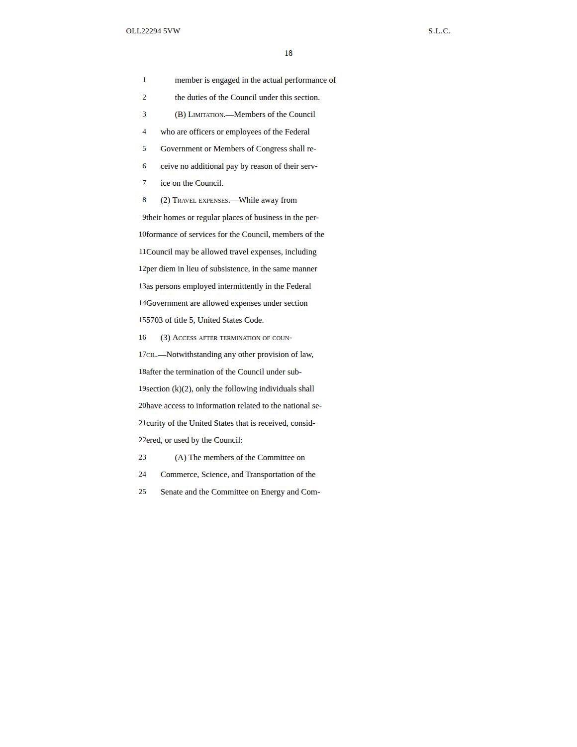OLL22294 5VW S.L.C.
18
| 1 | member is engaged in the actual performance of |
| 2 | the duties of the Council under this section. |
| 3 | (B) Limitation. —Members of the Council |
| 4 | who are officers or employees of the Federal |
| 5 | Government or Members of Congress shall re- |
| 6 | ceive no additional pay by reason of their serv- |
| 7 | ice on the Council. |
| 8 | (2) Travel expenses. —While away from |
| 9 | their homes or regular places of business in the per- |
| 10 | formance of services for the Council, members of the |
| 11 | Council may be allowed travel expenses, including |
| 12 | per diem in lieu of subsistence, in the same manner |
| 13 | as persons employed intermittently in the Federal |
| 14 | Government are allowed expenses under section |
| 15 | 5703 of title 5, United States Code. |
| 16 | (3) Access after termination of coun- |
| 17 | cil. —Notwithstanding any other provision of law, |
| 18 | after the termination of the Council under sub- |
| 19 | section (k)(2), only the following individuals shall |
| 20 | have access to information related to the national se- |
| 21 | curity of the United States that is received, consid- |
| 22 | ered, or used by the Council: |
| 23 | (A) The members of the Committee on |
| 24 | Commerce, Science, and Transportation of the |
| 25 | Senate and the Committee on Energy and Com- |